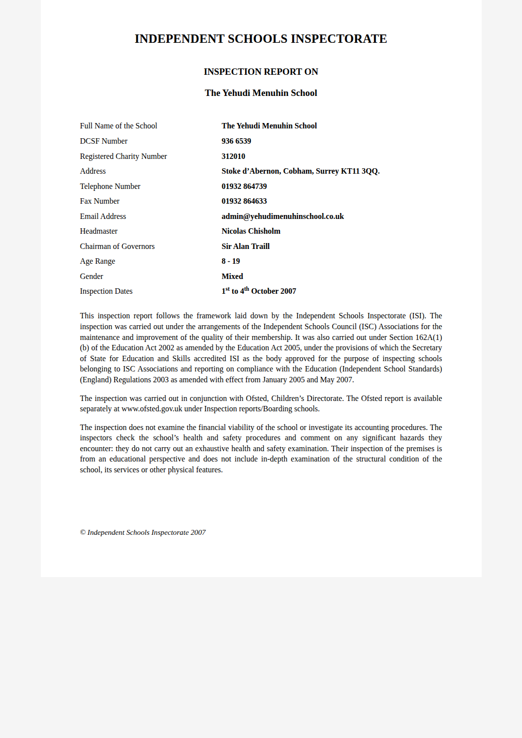INDEPENDENT SCHOOLS INSPECTORATE
INSPECTION REPORT ON
The Yehudi Menuhin School
| Full Name of the School | The Yehudi Menuhin School |
| DCSF Number | 936 6539 |
| Registered Charity Number | 312010 |
| Address | Stoke d’Abernon, Cobham, Surrey KT11 3QQ. |
| Telephone Number | 01932 864739 |
| Fax Number | 01932 864633 |
| Email Address | admin@yehudimenuhinschool.co.uk |
| Headmaster | Nicolas Chisholm |
| Chairman of Governors | Sir Alan Traill |
| Age Range | 8 - 19 |
| Gender | Mixed |
| Inspection Dates | 1 st to 4 th October 2007 |
This inspection report follows the framework laid down by the Independent Schools Inspectorate (ISI). The inspection was carried out under the arrangements of the Independent Schools Council (ISC) Associations for the maintenance and improvement of the quality of their membership. It was also carried out under Section 162A(1)(b) of the Education Act 2002 as amended by the Education Act 2005, under the provisions of which the Secretary of State for Education and Skills accredited ISI as the body approved for the purpose of inspecting schools belonging to ISC Associations and reporting on compliance with the Education (Independent School Standards) (England) Regulations 2003 as amended with effect from January 2005 and May 2007.
The inspection was carried out in conjunction with Ofsted, Children’s Directorate. The Ofsted report is available separately at www.ofsted.gov.uk under Inspection reports/Boarding schools.
The inspection does not examine the financial viability of the school or investigate its accounting procedures. The inspectors check the school’s health and safety procedures and comment on any significant hazards they encounter: they do not carry out an exhaustive health and safety examination. Their inspection of the premises is from an educational perspective and does not include in-depth examination of the structural condition of the school, its services or other physical features.
© Independent Schools Inspectorate 2007